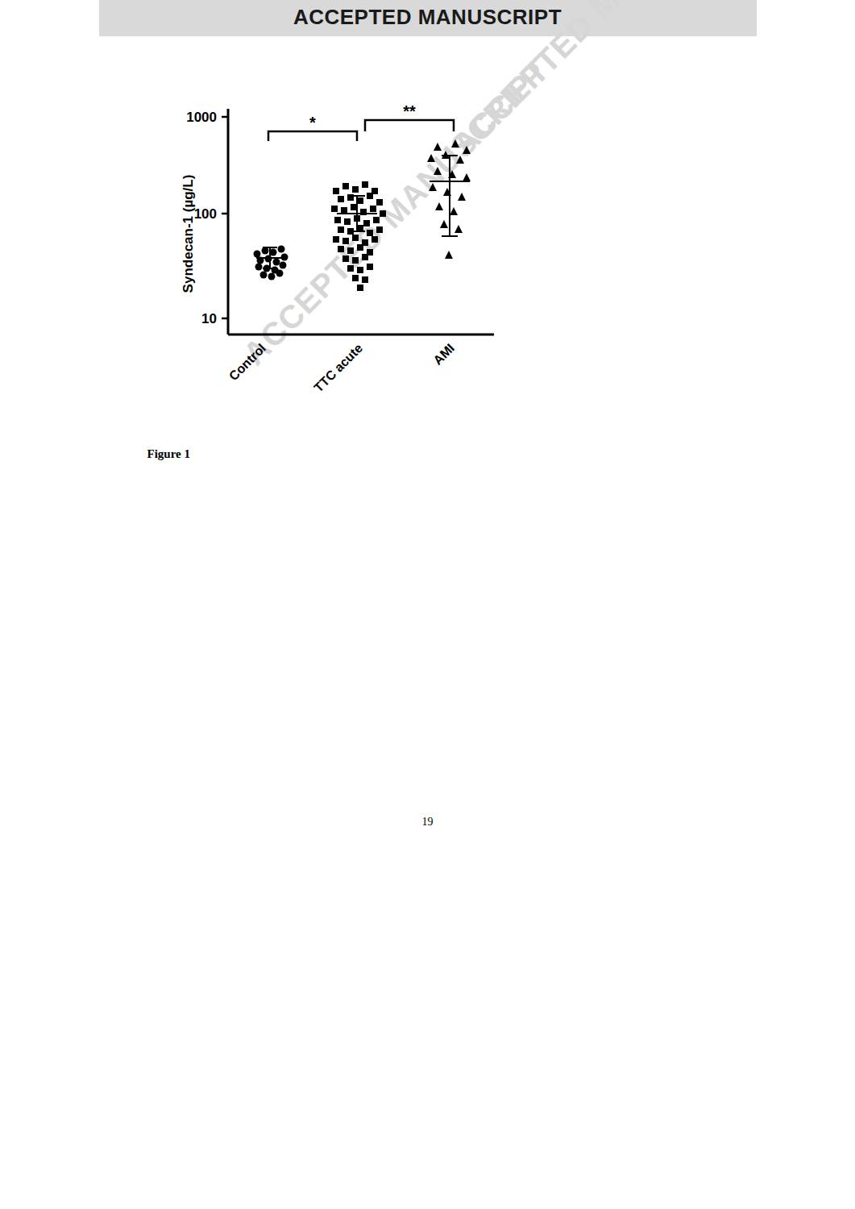ACCEPTED MANUSCRIPT
ACCEPTED MANUSCRIPT
ACCEPTED MANUSCRIPT
1000 100 10 Syndecan-1 (µg/L) * ** Control TTC acute AMI
Figure 1
19